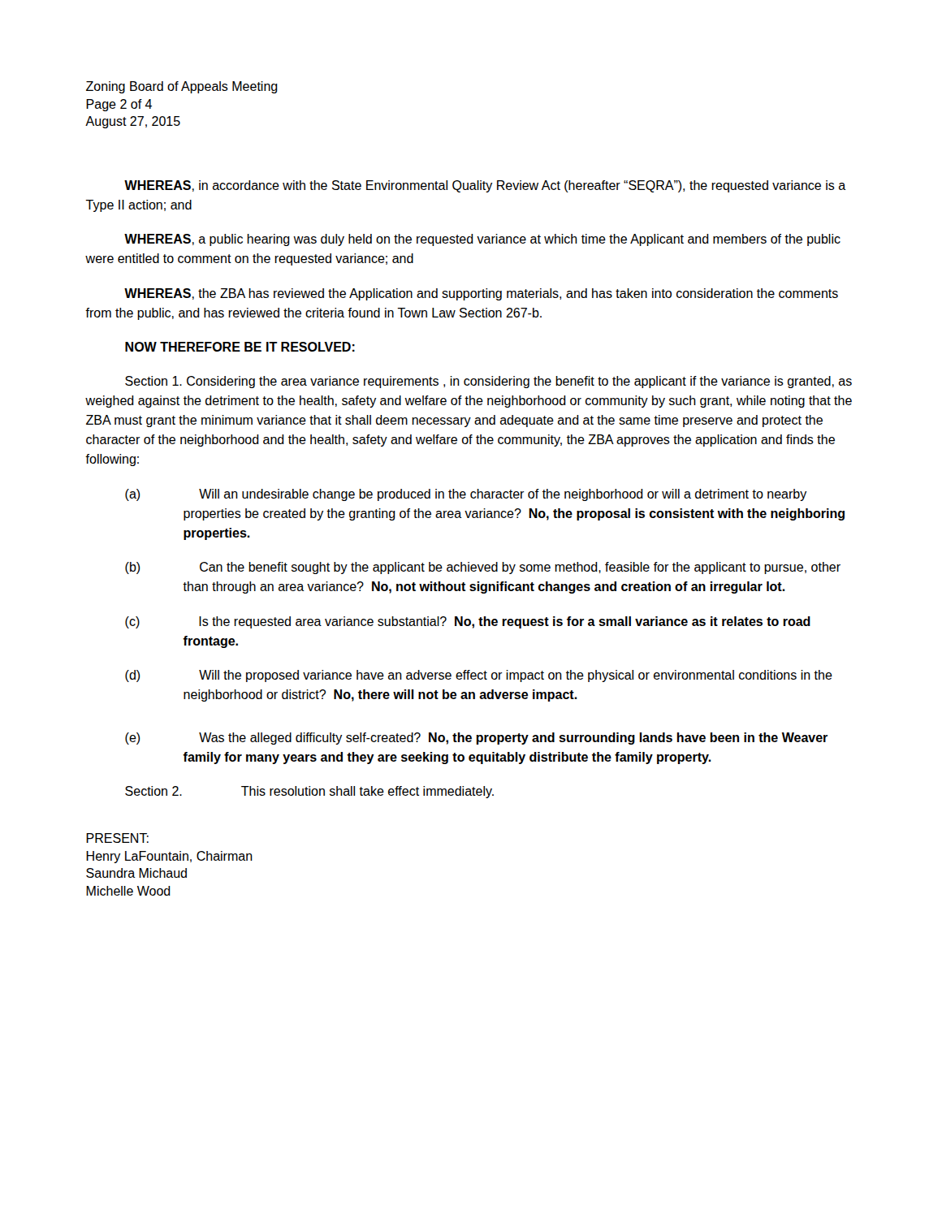Zoning Board of Appeals Meeting
Page 2 of 4
August 27, 2015
WHEREAS, in accordance with the State Environmental Quality Review Act (hereafter “SEQRA”), the requested variance is a Type II action; and
WHEREAS, a public hearing was duly held on the requested variance at which time the Applicant and members of the public were entitled to comment on the requested variance; and
WHEREAS, the ZBA has reviewed the Application and supporting materials, and has taken into consideration the comments from the public, and has reviewed the criteria found in Town Law Section 267-b.
NOW THEREFORE BE IT RESOLVED:
Section 1. Considering the area variance requirements , in considering the benefit to the applicant if the variance is granted, as weighed against the detriment to the health, safety and welfare of the neighborhood or community by such grant, while noting that the ZBA must grant the minimum variance that it shall deem necessary and adequate and at the same time preserve and protect the character of the neighborhood and the health, safety and welfare of the community, the ZBA approves the application and finds the following:
(a) Will an undesirable change be produced in the character of the neighborhood or will a detriment to nearby properties be created by the granting of the area variance? No, the proposal is consistent with the neighboring properties.
(b) Can the benefit sought by the applicant be achieved by some method, feasible for the applicant to pursue, other than through an area variance? No, not without significant changes and creation of an irregular lot.
(c) Is the requested area variance substantial? No, the request is for a small variance as it relates to road frontage.
(d) Will the proposed variance have an adverse effect or impact on the physical or environmental conditions in the neighborhood or district? No, there will not be an adverse impact.
(e) Was the alleged difficulty self-created? No, the property and surrounding lands have been in the Weaver family for many years and they are seeking to equitably distribute the family property.
Section 2. This resolution shall take effect immediately.
PRESENT:
Henry LaFountain, Chairman
Saundra Michaud
Michelle Wood